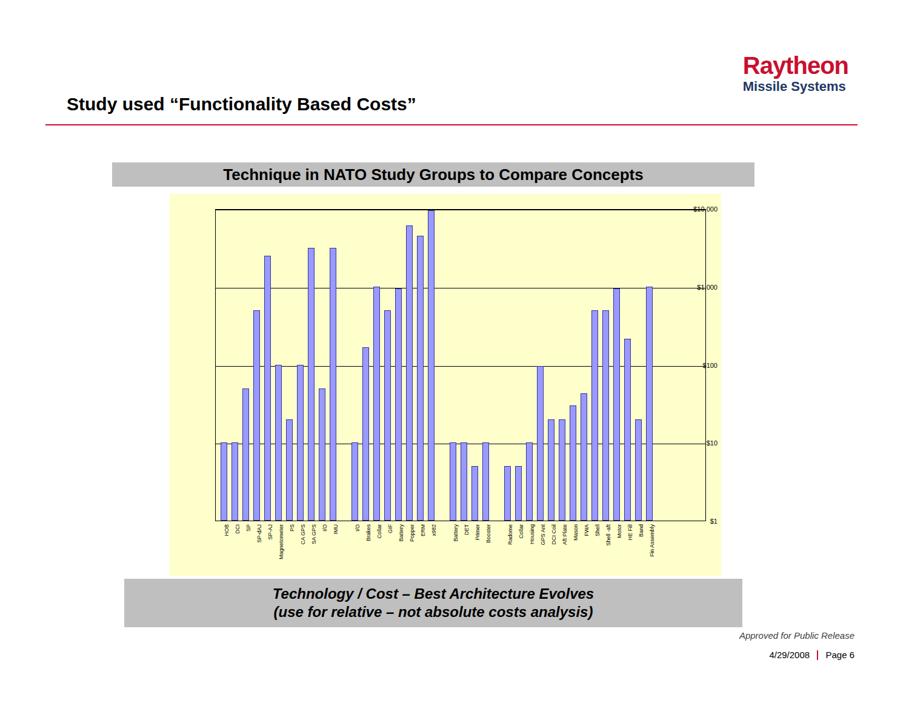Raytheon
Missile Systems
Study used “Functionality Based Costs”
Technique in NATO Study Groups to Compare Concepts
$10,000
$1,000
$100
$10
$1
HOB
DCI
SP
SP-dAJ
SP-AJ
Magnetometer
PS
CA GPS
SA GPS
I/O
IMU
I/O
Brakes
Collar
GIF
Battery
Popper
ERM
x982
Battery
DET
Primer
Booster
Radome
Collar
Housing
GPS Ant
DCI Coil
Aft Plate
Mason
FWA
Shell
Shell -aft
Motor
HE Fill
Band
Fin Assembly
Technology / Cost – Best Architecture Evolves
(use for relative – not absolute costs analysis)
Approved for Public Release
4/29/2008 Page 6